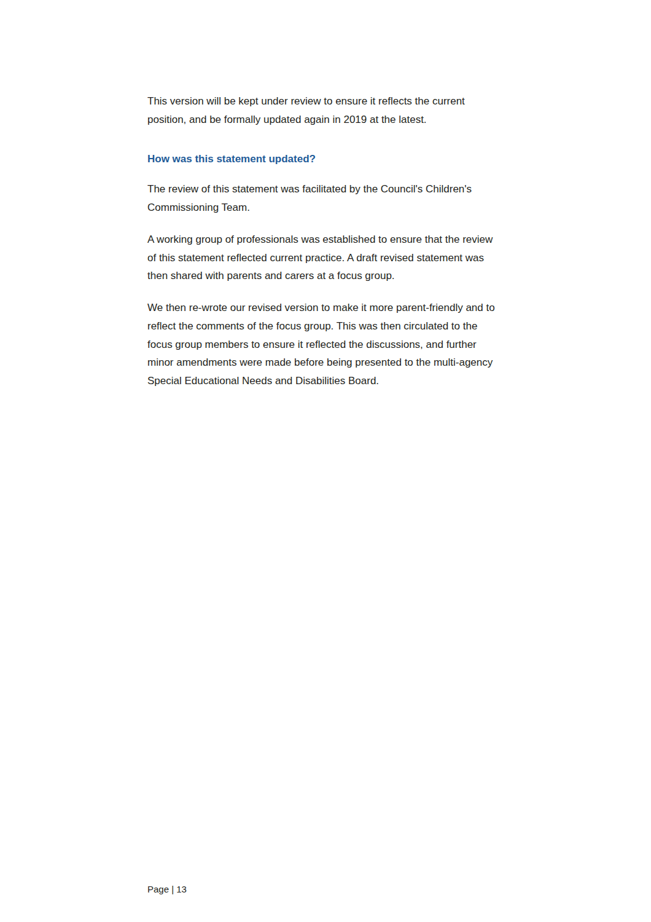This version will be kept under review to ensure it reflects the current position, and be formally updated again in 2019 at the latest.
How was this statement updated?
The review of this statement was facilitated by the Council's Children's Commissioning Team.
A working group of professionals was established to ensure that the review of this statement reflected current practice. A draft revised statement was then shared with parents and carers at a focus group.
We then re-wrote our revised version to make it more parent-friendly and to reflect the comments of the focus group. This was then circulated to the focus group members to ensure it reflected the discussions, and further minor amendments were made before being presented to the multi-agency Special Educational Needs and Disabilities Board.
Page | 13